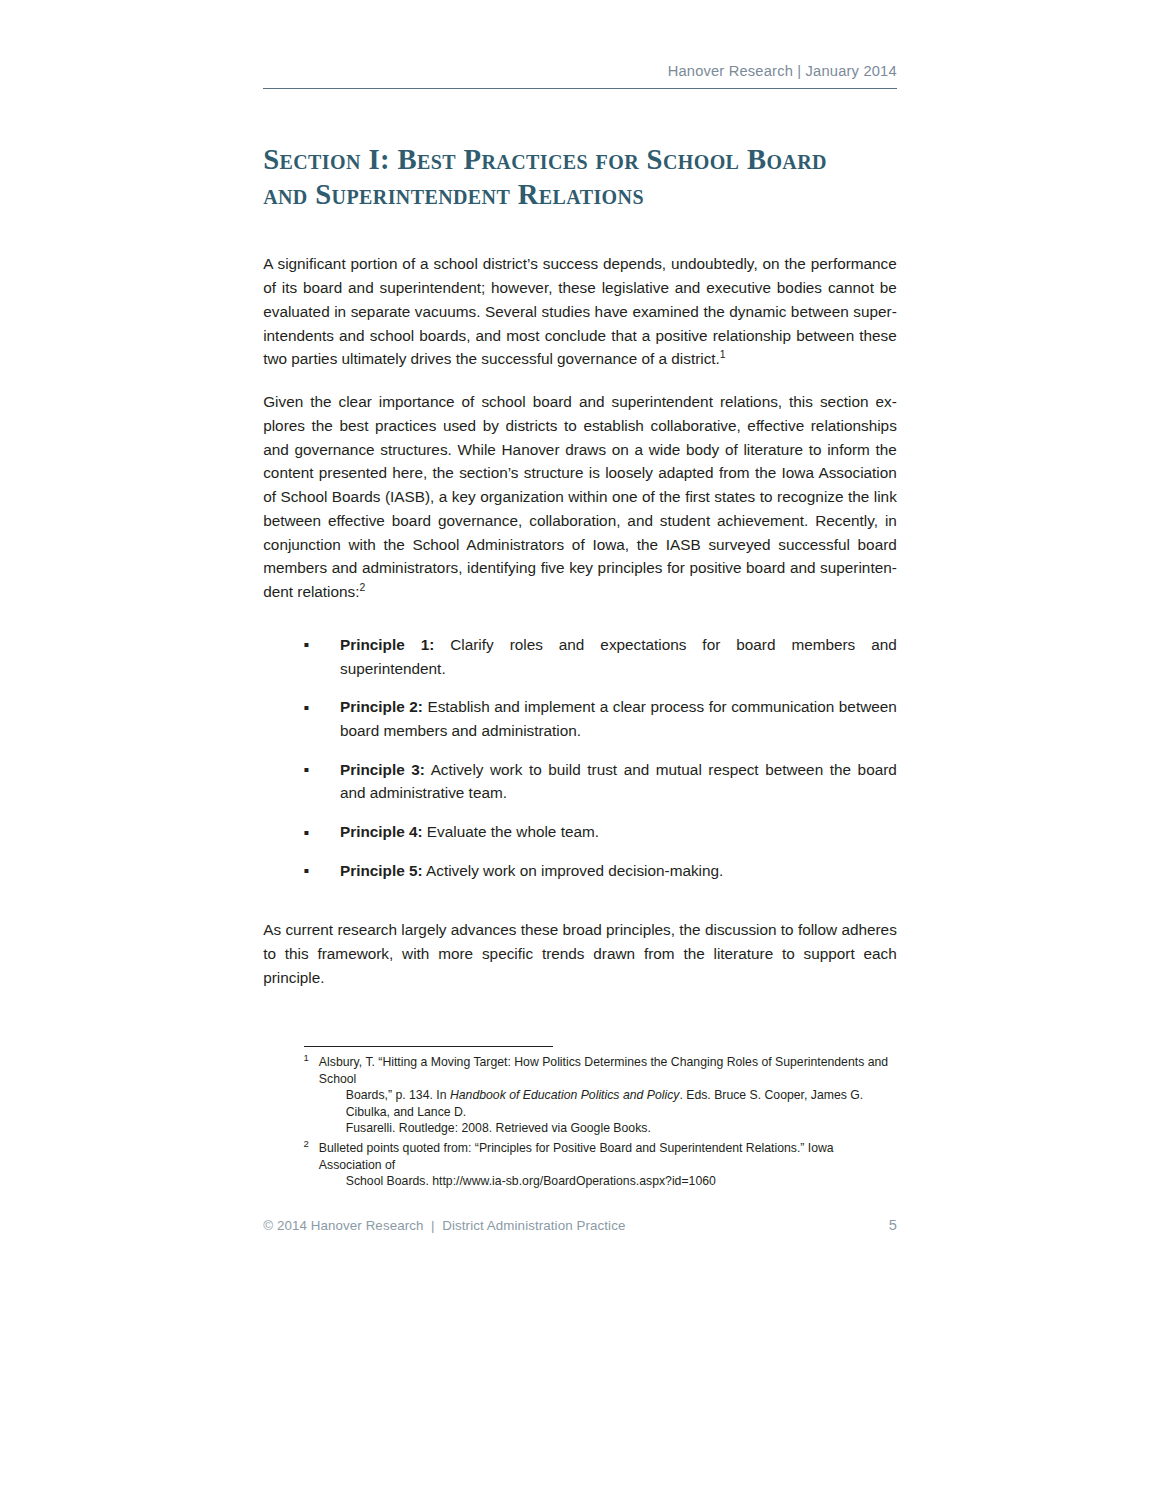Hanover Research | January 2014
Section I: Best Practices for School Board
and Superintendent Relations
A significant portion of a school district’s success depends, undoubtedly, on the performance of its board and superintendent; however, these legislative and executive bodies cannot be evaluated in separate vacuums. Several studies have examined the dynamic between superintendents and school boards, and most conclude that a positive relationship between these two parties ultimately drives the successful governance of a district.1
Given the clear importance of school board and superintendent relations, this section explores the best practices used by districts to establish collaborative, effective relationships and governance structures. While Hanover draws on a wide body of literature to inform the content presented here, the section’s structure is loosely adapted from the Iowa Association of School Boards (IASB), a key organization within one of the first states to recognize the link between effective board governance, collaboration, and student achievement. Recently, in conjunction with the School Administrators of Iowa, the IASB surveyed successful board members and administrators, identifying five key principles for positive board and superintendent relations:2
Principle 1: Clarify roles and expectations for board members and superintendent.
Principle 2: Establish and implement a clear process for communication between board members and administration.
Principle 3: Actively work to build trust and mutual respect between the board and administrative team.
Principle 4: Evaluate the whole team.
Principle 5: Actively work on improved decision-making.
As current research largely advances these broad principles, the discussion to follow adheres to this framework, with more specific trends drawn from the literature to support each principle.
1 Alsbury, T. “Hitting a Moving Target: How Politics Determines the Changing Roles of Superintendents and School Boards,” p. 134. In Handbook of Education Politics and Policy. Eds. Bruce S. Cooper, James G. Cibulka, and Lance D. Fusarelli. Routledge: 2008. Retrieved via Google Books.
2 Bulleted points quoted from: “Principles for Positive Board and Superintendent Relations.” Iowa Association of School Boards. http://www.ia-sb.org/BoardOperations.aspx?id=1060
© 2014 Hanover Research | District Administration Practice
5